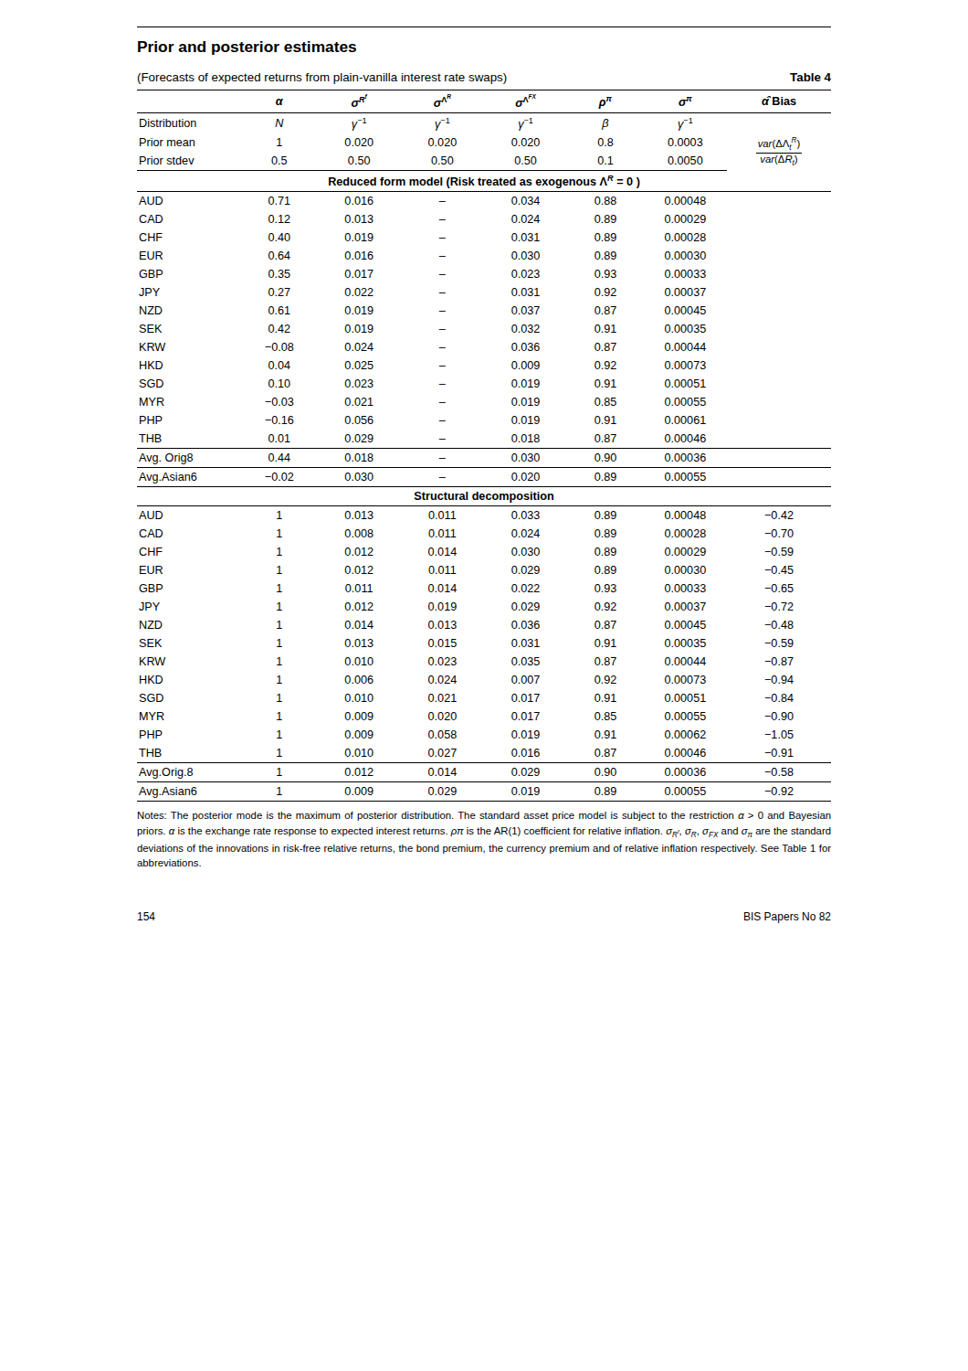Prior and posterior estimates
(Forecasts of expected returns from plain-vanilla interest rate swaps) Table 4
| | α | σ R f | σ Λ R | σ Λ FX | ρ π | σ π | α̂ Bias |
| --- | --- | --- | --- | --- | --- | --- | --- |
| Distribution | N | γ −1 | γ −1 | γ −1 | β | γ −1 | |
| Prior mean | 1 | 0.020 | 0.020 | 0.020 | 0.8 | 0.0003 | var (ΔΛ t R ) var (Δ R t ) |
| Prior stdev | 0.5 | 0.50 | 0.50 | 0.50 | 0.1 | 0.0050 |
| Reduced form model (Risk treated as exogenous Λ R = 0 ) |
| AUD | 0.71 | 0.016 | – | 0.034 | 0.88 | 0.00048 | |
| CAD | 0.12 | 0.013 | – | 0.024 | 0.89 | 0.00029 | |
| CHF | 0.40 | 0.019 | – | 0.031 | 0.89 | 0.00028 | |
| EUR | 0.64 | 0.016 | – | 0.030 | 0.89 | 0.00030 | |
| GBP | 0.35 | 0.017 | – | 0.023 | 0.93 | 0.00033 | |
| JPY | 0.27 | 0.022 | – | 0.031 | 0.92 | 0.00037 | |
| NZD | 0.61 | 0.019 | – | 0.037 | 0.87 | 0.00045 | |
| SEK | 0.42 | 0.019 | – | 0.032 | 0.91 | 0.00035 | |
| KRW | −0.08 | 0.024 | – | 0.036 | 0.87 | 0.00044 | |
| HKD | 0.04 | 0.025 | – | 0.009 | 0.92 | 0.00073 | |
| SGD | 0.10 | 0.023 | – | 0.019 | 0.91 | 0.00051 | |
| MYR | −0.03 | 0.021 | – | 0.019 | 0.85 | 0.00055 | |
| PHP | −0.16 | 0.056 | – | 0.019 | 0.91 | 0.00061 | |
| THB | 0.01 | 0.029 | – | 0.018 | 0.87 | 0.00046 | |
| Avg. Orig8 | 0.44 | 0.018 | – | 0.030 | 0.90 | 0.00036 | |
| Avg.Asian6 | −0.02 | 0.030 | – | 0.020 | 0.89 | 0.00055 | |
| Structural decomposition |
| AUD | 1 | 0.013 | 0.011 | 0.033 | 0.89 | 0.00048 | −0.42 |
| CAD | 1 | 0.008 | 0.011 | 0.024 | 0.89 | 0.00028 | −0.70 |
| CHF | 1 | 0.012 | 0.014 | 0.030 | 0.89 | 0.00029 | −0.59 |
| EUR | 1 | 0.012 | 0.011 | 0.029 | 0.89 | 0.00030 | −0.45 |
| GBP | 1 | 0.011 | 0.014 | 0.022 | 0.93 | 0.00033 | −0.65 |
| JPY | 1 | 0.012 | 0.019 | 0.029 | 0.92 | 0.00037 | −0.72 |
| NZD | 1 | 0.014 | 0.013 | 0.036 | 0.87 | 0.00045 | −0.48 |
| SEK | 1 | 0.013 | 0.015 | 0.031 | 0.91 | 0.00035 | −0.59 |
| KRW | 1 | 0.010 | 0.023 | 0.035 | 0.87 | 0.00044 | −0.87 |
| HKD | 1 | 0.006 | 0.024 | 0.007 | 0.92 | 0.00073 | −0.94 |
| SGD | 1 | 0.010 | 0.021 | 0.017 | 0.91 | 0.00051 | −0.84 |
| MYR | 1 | 0.009 | 0.020 | 0.017 | 0.85 | 0.00055 | −0.90 |
| PHP | 1 | 0.009 | 0.058 | 0.019 | 0.91 | 0.00062 | −1.05 |
| THB | 1 | 0.010 | 0.027 | 0.016 | 0.87 | 0.00046 | −0.91 |
| Avg.Orig.8 | 1 | 0.012 | 0.014 | 0.029 | 0.90 | 0.00036 | −0.58 |
| Avg.Asian6 | 1 | 0.009 | 0.029 | 0.019 | 0.89 | 0.00055 | −0.92 |
Notes: The posterior mode is the maximum of posterior distribution. The standard asset price model is subject to the restriction α > 0 and Bayesian priors. α is the exchange rate response to expected interest returns. ρπ is the AR(1) coefficient for relative inflation. σRf, σR, σFX and σπ are the standard deviations of the innovations in risk-free relative returns, the bond premium, the currency premium and of relative inflation respectively. See Table 1 for abbreviations.
154 BIS Papers No 82